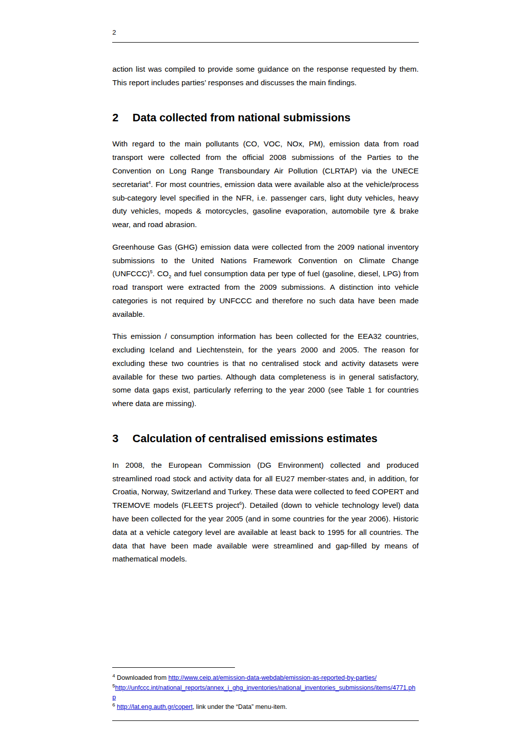2
action list was compiled to provide some guidance on the response requested by them. This report includes parties’ responses and discusses the main findings.
2 Data collected from national submissions
With regard to the main pollutants (CO, VOC, NOx, PM), emission data from road transport were collected from the official 2008 submissions of the Parties to the Convention on Long Range Transboundary Air Pollution (CLRTAP) via the UNECE secretariat4. For most countries, emission data were available also at the vehicle/process sub-category level specified in the NFR, i.e. passenger cars, light duty vehicles, heavy duty vehicles, mopeds & motorcycles, gasoline evaporation, automobile tyre & brake wear, and road abrasion.
Greenhouse Gas (GHG) emission data were collected from the 2009 national inventory submissions to the United Nations Framework Convention on Climate Change (UNFCCC)5. CO2 and fuel consumption data per type of fuel (gasoline, diesel, LPG) from road transport were extracted from the 2009 submissions. A distinction into vehicle categories is not required by UNFCCC and therefore no such data have been made available.
This emission / consumption information has been collected for the EEA32 countries, excluding Iceland and Liechtenstein, for the years 2000 and 2005. The reason for excluding these two countries is that no centralised stock and activity datasets were available for these two parties. Although data completeness is in general satisfactory, some data gaps exist, particularly referring to the year 2000 (see Table 1 for countries where data are missing).
3 Calculation of centralised emissions estimates
In 2008, the European Commission (DG Environment) collected and produced streamlined road stock and activity data for all EU27 member-states and, in addition, for Croatia, Norway, Switzerland and Turkey. These data were collected to feed COPERT and TREMOVE models (FLEETS project6). Detailed (down to vehicle technology level) data have been collected for the year 2005 (and in some countries for the year 2006). Historic data at a vehicle category level are available at least back to 1995 for all countries. The data that have been made available were streamlined and gap-filled by means of mathematical models.
4 Downloaded from http://www.ceip.at/emission-data-webdab/emission-as-reported-by-parties/
5 http://unfccc.int/national_reports/annex_i_ghg_inventories/national_inventories_submissions/items/4771.php
6 http://lat.eng.auth.gr/copert, link under the “Data” menu-item.